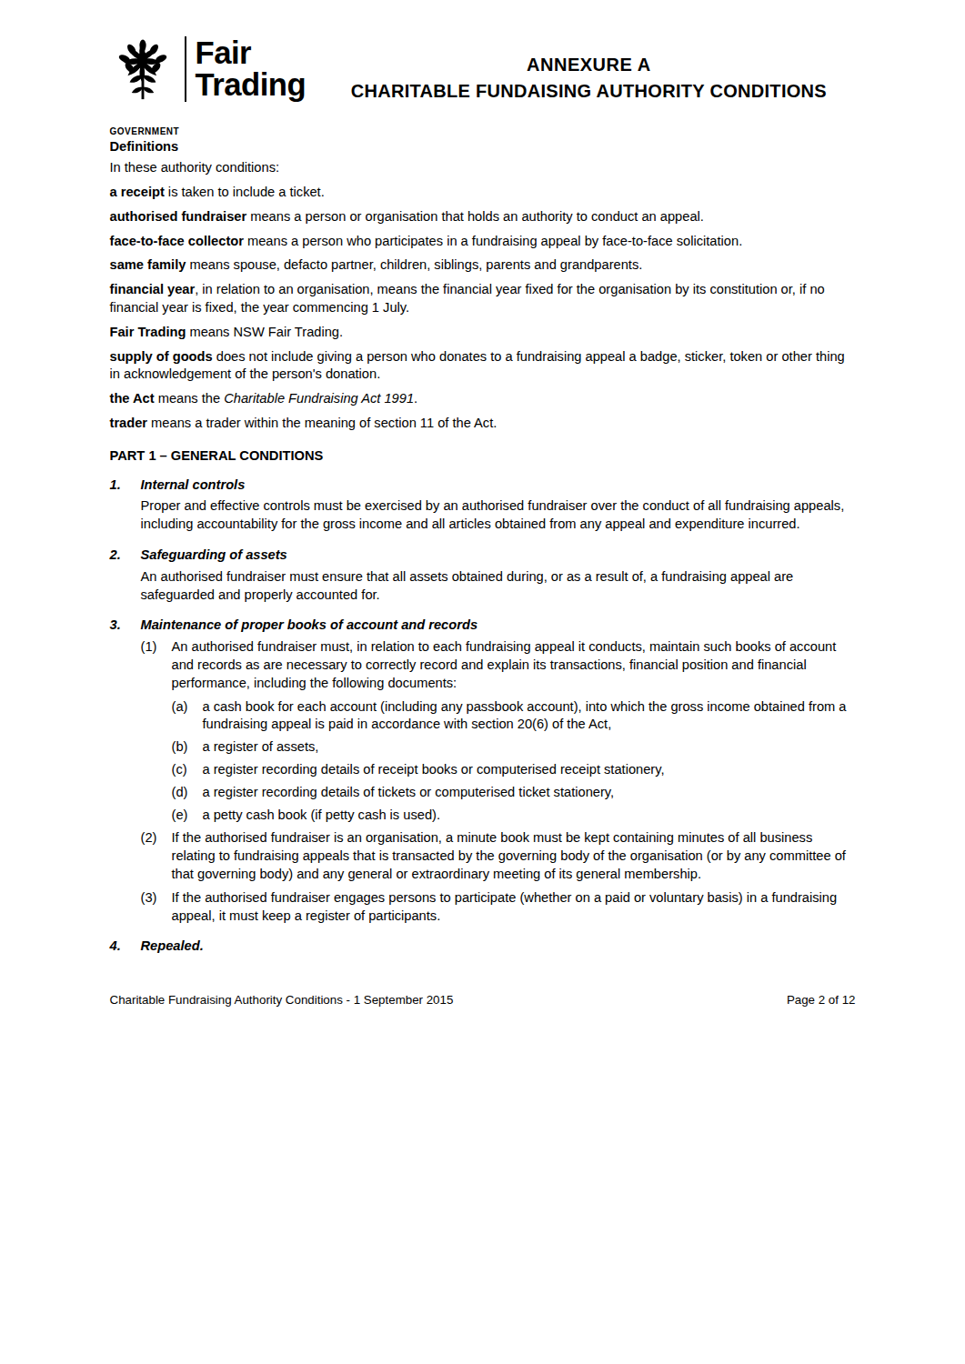Fair Trading
ANNEXURE A
CHARITABLE FUNDAISING AUTHORITY CONDITIONS
GOVERNMENT
Definitions
In these authority conditions:
a receipt is taken to include a ticket.
authorised fundraiser means a person or organisation that holds an authority to conduct an appeal.
face-to-face collector means a person who participates in a fundraising appeal by face-to-face solicitation.
same family means spouse, defacto partner, children, siblings, parents and grandparents.
financial year, in relation to an organisation, means the financial year fixed for the organisation by its constitution or, if no financial year is fixed, the year commencing 1 July.
Fair Trading means NSW Fair Trading.
supply of goods does not include giving a person who donates to a fundraising appeal a badge, sticker, token or other thing in acknowledgement of the person's donation.
the Act means the Charitable Fundraising Act 1991.
trader means a trader within the meaning of section 11 of the Act.
PART 1 – GENERAL CONDITIONS
Internal controls
Proper and effective controls must be exercised by an authorised fundraiser over the conduct of all fundraising appeals, including accountability for the gross income and all articles obtained from any appeal and expenditure incurred.
Safeguarding of assets
An authorised fundraiser must ensure that all assets obtained during, or as a result of, a fundraising appeal are safeguarded and properly accounted for.
Maintenance of proper books of account and records
An authorised fundraiser must, in relation to each fundraising appeal it conducts, maintain such books of account and records as are necessary to correctly record and explain its transactions, financial position and financial performance, including the following documents:
a cash book for each account (including any passbook account), into which the gross income obtained from a fundraising appeal is paid in accordance with section 20(6) of the Act,
a register of assets,
a register recording details of receipt books or computerised receipt stationery,
a register recording details of tickets or computerised ticket stationery,
a petty cash book (if petty cash is used).
If the authorised fundraiser is an organisation, a minute book must be kept containing minutes of all business relating to fundraising appeals that is transacted by the governing body of the organisation (or by any committee of that governing body) and any general or extraordinary meeting of its general membership.
If the authorised fundraiser engages persons to participate (whether on a paid or voluntary basis) in a fundraising appeal, it must keep a register of participants.
Repealed.
Charitable Fundraising Authority Conditions - 1 September 2015 Page 2 of 12